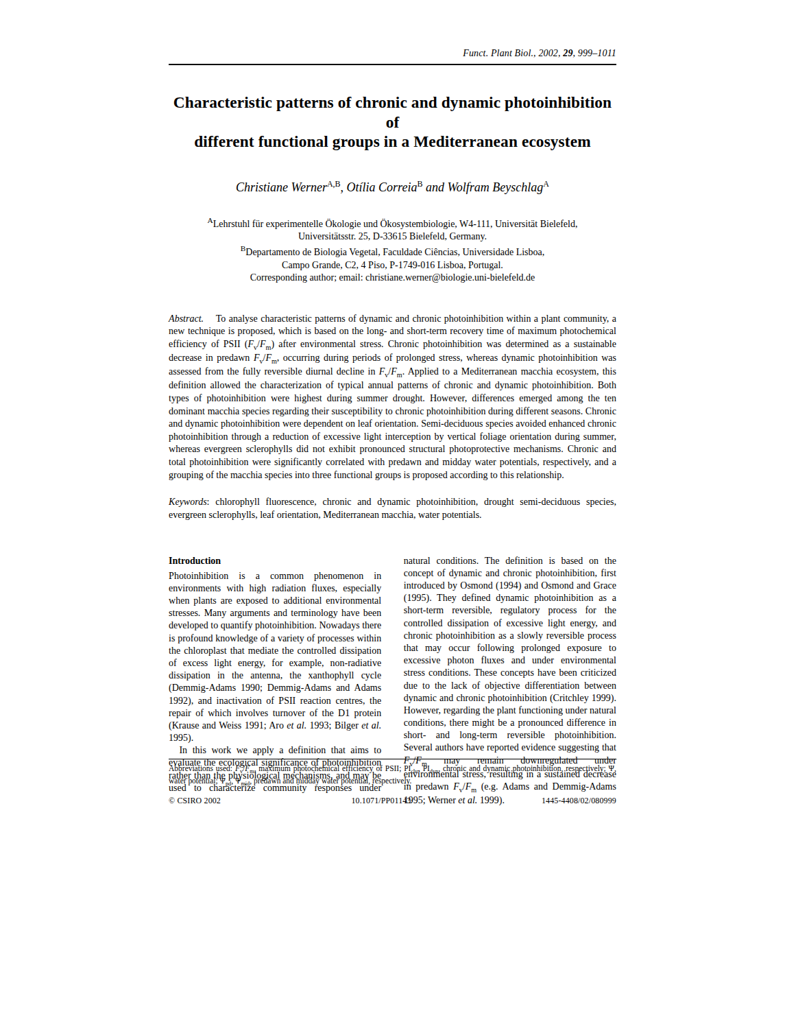Funct. Plant Biol., 2002, 29, 999–1011
Characteristic patterns of chronic and dynamic photoinhibition of
different functional groups in a Mediterranean ecosystem
Christiane WernerA,B, Otília CorreiaB and Wolfram BeyschlagA
ALehrstuhl für experimentelle Ökologie und Ökosystembiologie, W4-111, Universität Bielefeld,
Universitätsstr. 25, D-33615 Bielefeld, Germany.
BDepartamento de Biologia Vegetal, Faculdade Ciências, Universidade Lisboa,
Campo Grande, C2, 4 Piso, P-1749-016 Lisboa, Portugal.
Corresponding author; email: christiane.werner@biologie.uni-bielefeld.de
Abstract. To analyse characteristic patterns of dynamic and chronic photoinhibition within a plant community, a new technique is proposed, which is based on the long- and short-term recovery time of maximum photochemical efficiency of PSII (Fv/Fm) after environmental stress. Chronic photoinhibition was determined as a sustainable decrease in predawn Fv/Fm, occurring during periods of prolonged stress, whereas dynamic photoinhibition was assessed from the fully reversible diurnal decline in Fv/Fm. Applied to a Mediterranean macchia ecosystem, this definition allowed the characterization of typical annual patterns of chronic and dynamic photoinhibition. Both types of photoinhibition were highest during summer drought. However, differences emerged among the ten dominant macchia species regarding their susceptibility to chronic photoinhibition during different seasons. Chronic and dynamic photoinhibition were dependent on leaf orientation. Semi-deciduous species avoided enhanced chronic photoinhibition through a reduction of excessive light interception by vertical foliage orientation during summer, whereas evergreen sclerophylls did not exhibit pronounced structural photoprotective mechanisms. Chronic and total photoinhibition were significantly correlated with predawn and midday water potentials, respectively, and a grouping of the macchia species into three functional groups is proposed according to this relationship.
Keywords: chlorophyll fluorescence, chronic and dynamic photoinhibition, drought semi-deciduous species, evergreen sclerophylls, leaf orientation, Mediterranean macchia, water potentials.
Introduction
Photoinhibition is a common phenomenon in environments with high radiation fluxes, especially when plants are exposed to additional environmental stresses. Many arguments and terminology have been developed to quantify photoinhibition. Nowadays there is profound knowledge of a variety of processes within the chloroplast that mediate the controlled dissipation of excess light energy, for example, non-radiative dissipation in the antenna, the xanthophyll cycle (Demmig-Adams 1990; Demmig-Adams and Adams 1992), and inactivation of PSII reaction centres, the repair of which involves turnover of the D1 protein (Krause and Weiss 1991; Aro et al. 1993; Bilger et al. 1995).
In this work we apply a definition that aims to evaluate the ecological significance of photoinhibition rather than the physiological mechanisms, and may be used to characterize community responses under natural conditions. The definition is based on the concept of dynamic and chronic photoinhibition, first introduced by Osmond (1994) and Osmond and Grace (1995). They defined dynamic photoinhibition as a short-term reversible, regulatory process for the controlled dissipation of excessive light energy, and chronic photoinhibition as a slowly reversible process that may occur following prolonged exposure to excessive photon fluxes and under environmental stress conditions. These concepts have been criticized due to the lack of objective differentiation between dynamic and chronic photoinhibition (Critchley 1999). However, regarding the plant functioning under natural conditions, there might be a pronounced difference in short- and long-term reversible photoinhibition. Several authors have reported evidence suggesting that Fv/Fm may remain downregulated under environmental stress, resulting in a sustained decrease in predawn Fv/Fm (e.g. Adams and Demmig-Adams 1995; Werner et al. 1999).
Abbreviations used: Fv/Fm, maximum photochemical efficiency of PSII; PIchr, PIdyn, chronic and dynamic photoinhibition, respectively; Ψ, water potential; Ψpd, Ψmid, predawn and midday water potential, respectively.
© CSIRO 2002 10.1071/PP01143 1445-4408/02/080999